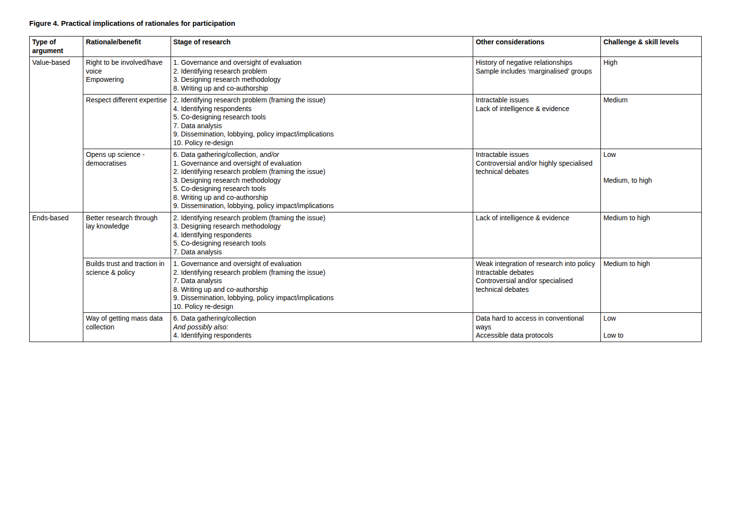Figure 4. Practical implications of rationales for participation
| Type of argument | Rationale/benefit | Stage of research | Other considerations | Challenge & skill levels |
| --- | --- | --- | --- | --- |
| Value-based | Right to be involved/have voice Empowering | 1. Governance and oversight of evaluation 2. Identifying research problem 3. Designing research methodology 8. Writing up and co-authorship | History of negative relationships Sample includes ‘marginalised’ groups | High |
| Respect different expertise | 2. Identifying research problem (framing the issue) 4. Identifying respondents 5. Co-designing research tools 7. Data analysis 9. Dissemination, lobbying, policy impact/implications 10. Policy re-design | Intractable issues Lack of intelligence & evidence | Medium |
| Opens up science - democratises | 6. Data gathering/collection, a nd/or 1. Governance and oversight of evaluation 2. Identifying research problem (framing the issue) 3. Designing research methodology 5. Co-designing research tools 8. Writing up and co-authorship 9. Dissemination, lobbying, policy impact/implications | Intractable issues Controversial and/or highly specialised technical debates | Low Medium, to high |
| Ends-based | Better research through lay knowledge | 2. Identifying research problem (framing the issue) 3. Designing research methodology 4. Identifying respondents 5. Co-designing research tools 7. Data analysis | Lack of intelligence & evidence | Medium to high |
| Builds trust and traction in science & policy | 1. Governance and oversight of evaluation 2. Identifying research problem (framing the issue) 7. Data analysis 8. Writing up and co-authorship 9. Dissemination, lobbying, policy impact/implications 10. Policy re-design | Weak integration of research into policy Intractable debates Controversial and/or specialised technical debates | Medium to high |
| Way of getting mass data collection | 6. Data gathering/collection And possibly also: 4. Identifying respondents | Data hard to access in conventional ways Accessible data protocols | Low Low to |